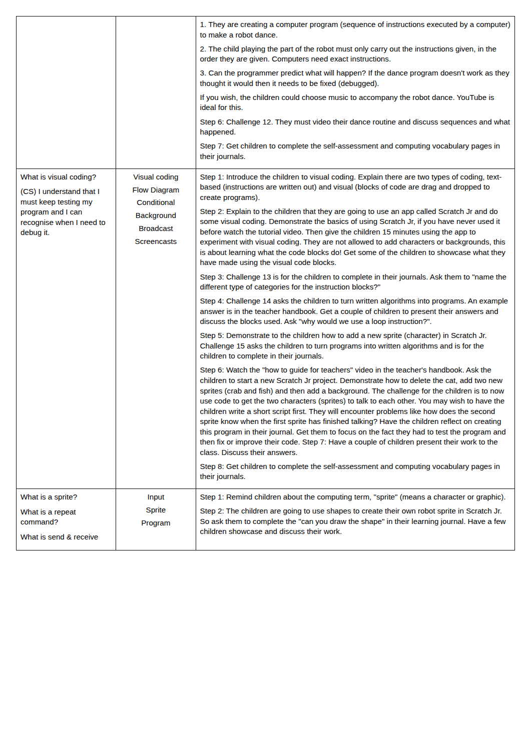| | | 1. They are creating a computer program (sequence of instructions executed by a computer) to make a robot dance. 2. The child playing the part of the robot must only carry out the instructions given, in the order they are given. Computers need exact instructions. 3. Can the programmer predict what will happen? If the dance program doesn't work as they thought it would then it needs to be fixed (debugged). If you wish, the children could choose music to accompany the robot dance. YouTube is ideal for this. Step 6: Challenge 12. They must video their dance routine and discuss sequences and what happened. Step 7: Get children to complete the self-assessment and computing vocabulary pages in their journals. |
| What is visual coding? (CS) I understand that I must keep testing my program and I can recognise when I need to debug it. | Visual coding Flow Diagram Conditional Background Broadcast Screencasts | Step 1: Introduce the children to visual coding. Explain there are two types of coding, text-based (instructions are written out) and visual (blocks of code are drag and dropped to create programs). Step 2: Explain to the children that they are going to use an app called Scratch Jr and do some visual coding. Demonstrate the basics of using Scratch Jr, if you have never used it before watch the tutorial video. Then give the children 15 minutes using the app to experiment with visual coding. They are not allowed to add characters or backgrounds, this is about learning what the code blocks do! Get some of the children to showcase what they have made using the visual code blocks. Step 3: Challenge 13 is for the children to complete in their journals. Ask them to "name the different type of categories for the instruction blocks?" Step 4: Challenge 14 asks the children to turn written algorithms into programs. An example answer is in the teacher handbook. Get a couple of children to present their answers and discuss the blocks used. Ask "why would we use a loop instruction?". Step 5: Demonstrate to the children how to add a new sprite (character) in Scratch Jr. Challenge 15 asks the children to turn programs into written algorithms and is for the children to complete in their journals. Step 6: Watch the "how to guide for teachers" video in the teacher's handbook. Ask the children to start a new Scratch Jr project. Demonstrate how to delete the cat, add two new sprites (crab and fish) and then add a background. The challenge for the children is to now use code to get the two characters (sprites) to talk to each other. You may wish to have the children write a short script first. They will encounter problems like how does the second sprite know when the first sprite has finished talking? Have the children reflect on creating this program in their journal. Get them to focus on the fact they had to test the program and then fix or improve their code. Step 7: Have a couple of children present their work to the class. Discuss their answers. Step 8: Get children to complete the self-assessment and computing vocabulary pages in their journals. |
| What is a sprite? What is a repeat command? What is send & receive | Input Sprite Program | Step 1: Remind children about the computing term, "sprite" (means a character or graphic). Step 2: The children are going to use shapes to create their own robot sprite in Scratch Jr. So ask them to complete the "can you draw the shape" in their learning journal. Have a few children showcase and discuss their work. |